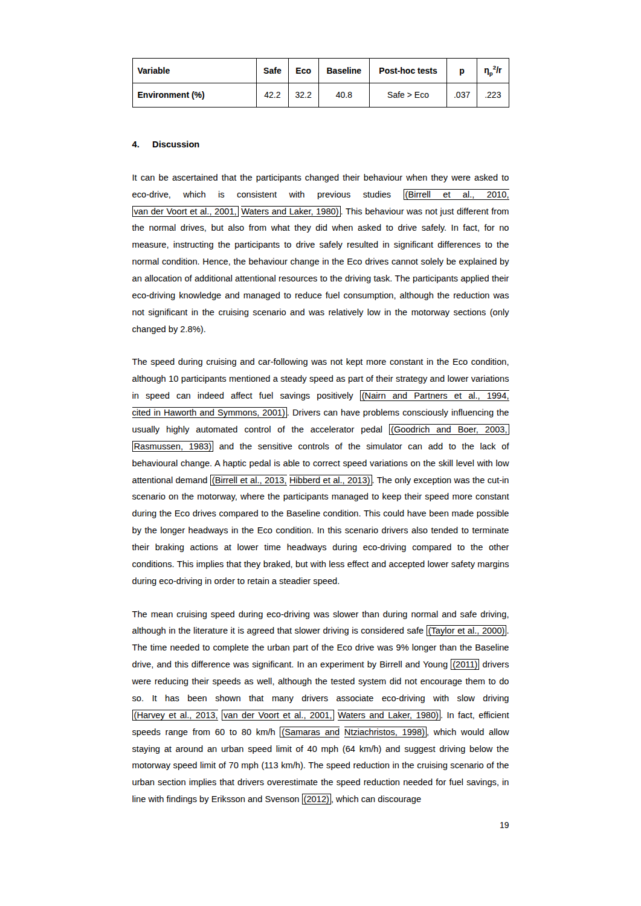| Variable | Safe | Eco | Baseline | Post-hoc tests | p | η p 2 /r |
| --- | --- | --- | --- | --- | --- | --- |
| Environment (%) | 42.2 | 32.2 | 40.8 | Safe > Eco | .037 | .223 |
4. Discussion
It can be ascertained that the participants changed their behaviour when they were asked to eco-drive, which is consistent with previous studies (Birrell et al., 2010, van der Voort et al., 2001, Waters and Laker, 1980). This behaviour was not just different from the normal drives, but also from what they did when asked to drive safely. In fact, for no measure, instructing the participants to drive safely resulted in significant differences to the normal condition. Hence, the behaviour change in the Eco drives cannot solely be explained by an allocation of additional attentional resources to the driving task. The participants applied their eco-driving knowledge and managed to reduce fuel consumption, although the reduction was not significant in the cruising scenario and was relatively low in the motorway sections (only changed by 2.8%).
The speed during cruising and car-following was not kept more constant in the Eco condition, although 10 participants mentioned a steady speed as part of their strategy and lower variations in speed can indeed affect fuel savings positively (Nairn and Partners et al., 1994, cited in Haworth and Symmons, 2001). Drivers can have problems consciously influencing the usually highly automated control of the accelerator pedal (Goodrich and Boer, 2003, Rasmussen, 1983) and the sensitive controls of the simulator can add to the lack of behavioural change. A haptic pedal is able to correct speed variations on the skill level with low attentional demand (Birrell et al., 2013, Hibberd et al., 2013). The only exception was the cut-in scenario on the motorway, where the participants managed to keep their speed more constant during the Eco drives compared to the Baseline condition. This could have been made possible by the longer headways in the Eco condition. In this scenario drivers also tended to terminate their braking actions at lower time headways during eco-driving compared to the other conditions. This implies that they braked, but with less effect and accepted lower safety margins during eco-driving in order to retain a steadier speed.
The mean cruising speed during eco-driving was slower than during normal and safe driving, although in the literature it is agreed that slower driving is considered safe (Taylor et al., 2000). The time needed to complete the urban part of the Eco drive was 9% longer than the Baseline drive, and this difference was significant. In an experiment by Birrell and Young (2011) drivers were reducing their speeds as well, although the tested system did not encourage them to do so. It has been shown that many drivers associate eco-driving with slow driving (Harvey et al., 2013, van der Voort et al., 2001, Waters and Laker, 1980). In fact, efficient speeds range from 60 to 80 km/h (Samaras and Ntziachristos, 1998), which would allow staying at around an urban speed limit of 40 mph (64 km/h) and suggest driving below the motorway speed limit of 70 mph (113 km/h). The speed reduction in the cruising scenario of the urban section implies that drivers overestimate the speed reduction needed for fuel savings, in line with findings by Eriksson and Svenson (2012), which can discourage
19